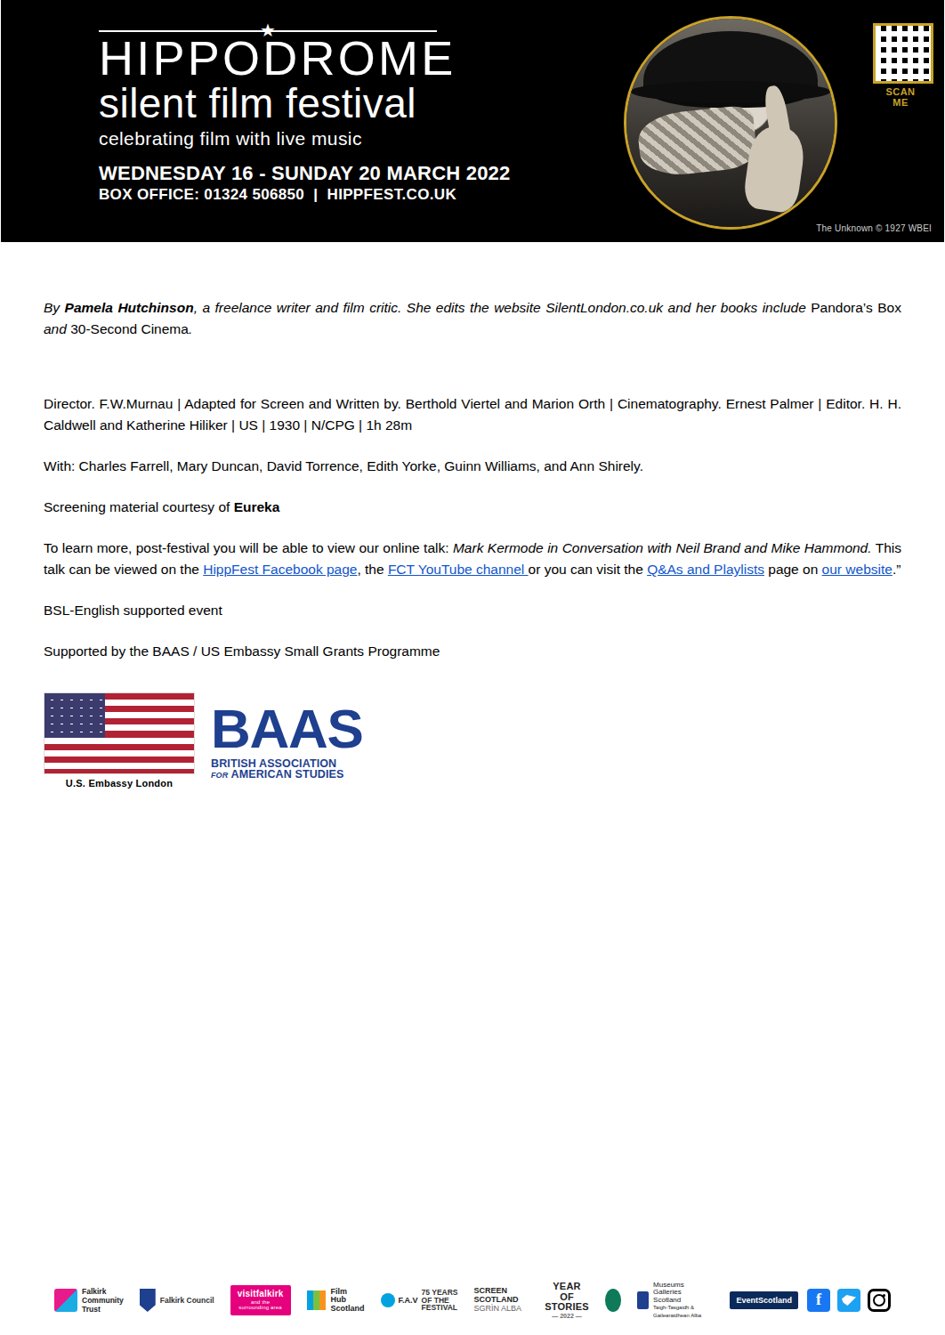Hippodrome
silent film festival
celebrating film with live music
WEDNESDAY 16 - SUNDAY 20 MARCH 2022
BOX OFFICE: 01324 506850 | HIPPFEST.CO.UK
The Unknown © 1927 WBEI
SCAN
ME
By Pamela Hutchinson, a freelance writer and film critic. She edits the website SilentLondon.co.uk and her books include Pandora’s Box and 30-Second Cinema.
Director. F.W.Murnau | Adapted for Screen and Written by. Berthold Viertel and Marion Orth | Cinematography. Ernest Palmer | Editor. H. H. Caldwell and Katherine Hiliker | US | 1930 | N/CPG | 1h 28m
With: Charles Farrell, Mary Duncan, David Torrence, Edith Yorke, Guinn Williams, and Ann Shirely.
Screening material courtesy of Eureka
To learn more, post-festival you will be able to view our online talk: Mark Kermode in Conversation with Neil Brand and Mike Hammond. This talk can be viewed on the HippFest Facebook page, the FCT YouTube channel or you can visit the Q&As and Playlists page on our website.”
BSL-English supported event
Supported by the BAAS / US Embassy Small Grants Programme
U.S. Embassy London
BAAS
BRITISH ASSOCIATION
FOR AMERICAN STUDIES
Falkirk Community Trust
Falkirk Council
visitfalkirkand the surrounding area
Film Hub
Scotland
F.A.V 75 YEARS
OF THE
FESTIVAL
SCREEN SCOTLAND
SGRÌN ALBA
YEAR OF STORIES — 2022 —
Museums
Galleries
Scotland
Taigh-Tasgaidh & Gailearaidhean Alba
EventScotland